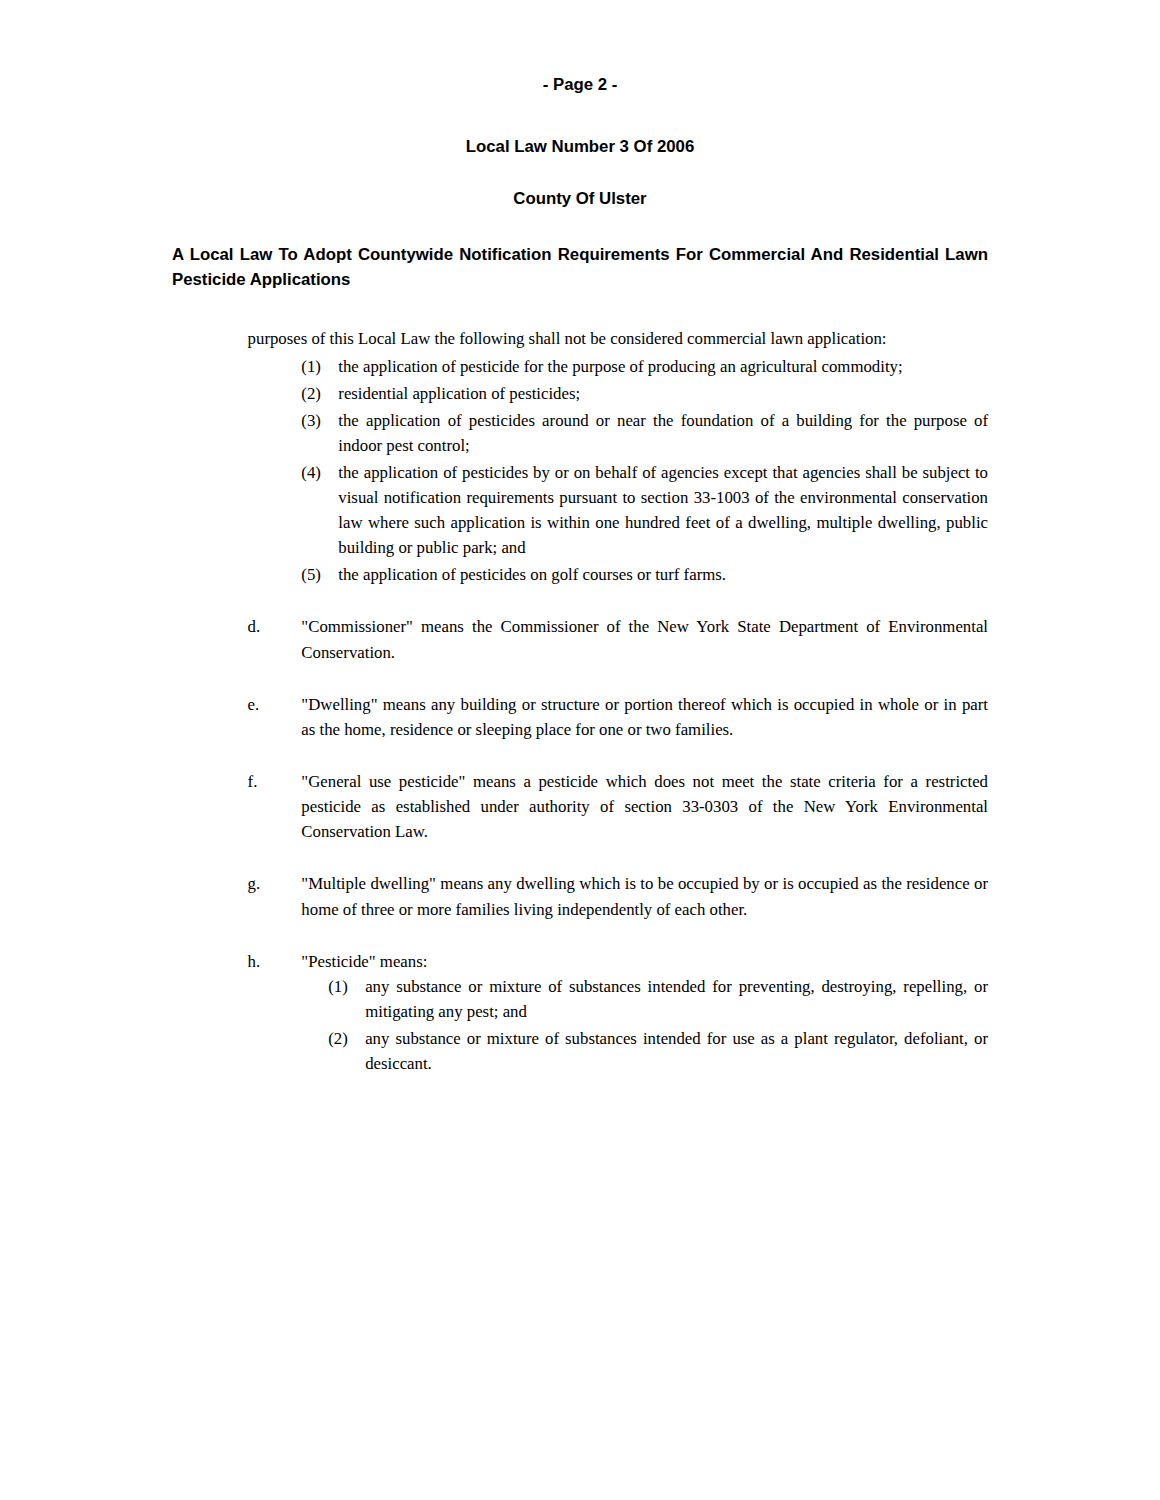- Page 2 -
Local Law Number 3 Of 2006
County Of Ulster
A Local Law To Adopt Countywide Notification Requirements For Commercial And Residential Lawn Pesticide Applications
purposes of this Local Law the following shall not be considered commercial lawn application:
(1) the application of pesticide for the purpose of producing an agricultural commodity;
(2) residential application of pesticides;
(3) the application of pesticides around or near the foundation of a building for the purpose of indoor pest control;
(4) the application of pesticides by or on behalf of agencies except that agencies shall be subject to visual notification requirements pursuant to section 33-1003 of the environmental conservation law where such application is within one hundred feet of a dwelling, multiple dwelling, public building or public park; and
(5) the application of pesticides on golf courses or turf farms.
d. "Commissioner" means the Commissioner of the New York State Department of Environmental Conservation.
e. "Dwelling" means any building or structure or portion thereof which is occupied in whole or in part as the home, residence or sleeping place for one or two families.
f. "General use pesticide" means a pesticide which does not meet the state criteria for a restricted pesticide as established under authority of section 33-0303 of the New York Environmental Conservation Law.
g. "Multiple dwelling" means any dwelling which is to be occupied by or is occupied as the residence or home of three or more families living independently of each other.
h. "Pesticide" means:
(1) any substance or mixture of substances intended for preventing, destroying, repelling, or mitigating any pest; and
(2) any substance or mixture of substances intended for use as a plant regulator, defoliant, or desiccant.